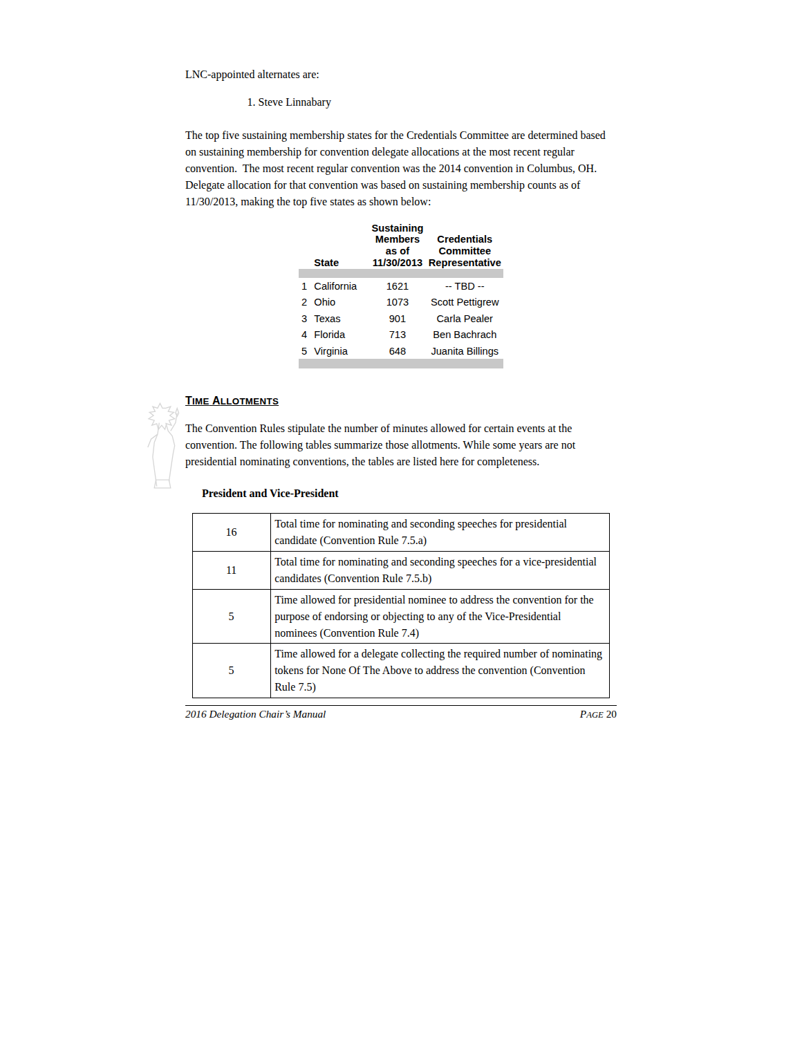LNC-appointed alternates are:
Steve Linnabary
The top five sustaining membership states for the Credentials Committee are determined based on sustaining membership for convention delegate allocations at the most recent regular convention. The most recent regular convention was the 2014 convention in Columbus, OH. Delegate allocation for that convention was based on sustaining membership counts as of 11/30/2013, making the top five states as shown below:
| | State | Sustaining Members as of 11/30/2013 | Credentials Committee Representative |
| --- | --- | --- | --- |
| 1 | California | 1621 | -- TBD -- |
| 2 | Ohio | 1073 | Scott Pettigrew |
| 3 | Texas | 901 | Carla Pealer |
| 4 | Florida | 713 | Ben Bachrach |
| 5 | Virginia | 648 | Juanita Billings |
TIME ALLOTMENTS
The Convention Rules stipulate the number of minutes allowed for certain events at the convention. The following tables summarize those allotments. While some years are not presidential nominating conventions, the tables are listed here for completeness.
President and Vice-President
| 16 | Total time for nominating and seconding speeches for presidential candidate (Convention Rule 7.5.a) |
| 11 | Total time for nominating and seconding speeches for a vice-presidential candidates (Convention Rule 7.5.b) |
| 5 | Time allowed for presidential nominee to address the convention for the purpose of endorsing or objecting to any of the Vice-Presidential nominees (Convention Rule 7.4) |
| 5 | Time allowed for a delegate collecting the required number of nominating tokens for None Of The Above to address the convention (Convention Rule 7.5) |
2016 Delegation Chair’s Manual PAGE 20